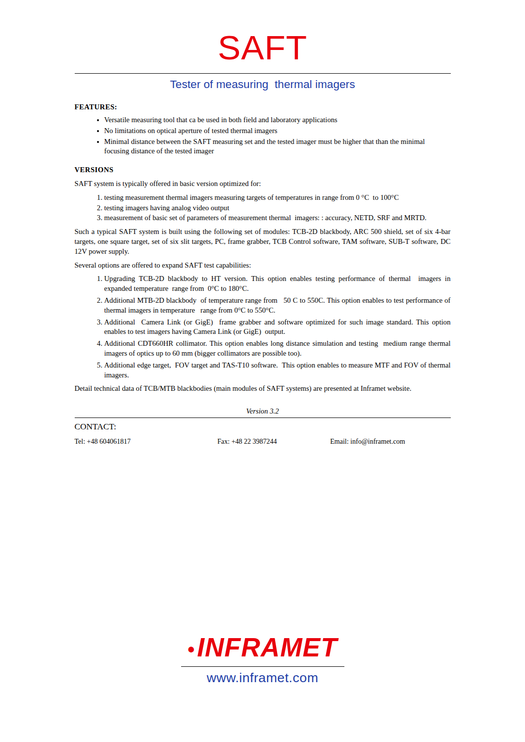SAFT
Tester of measuring thermal imagers
FEATURES:
Versatile measuring tool that ca be used in both field and laboratory applications
No limitations on optical aperture of tested thermal imagers
Minimal distance between the SAFT measuring set and the tested imager must be higher that than the minimal focusing distance of the tested imager
VERSIONS
SAFT system is typically offered in basic version optimized for:
testing measurement thermal imagers measuring targets of temperatures in range from 0 °C to 100°C
testing imagers having analog video output
measurement of basic set of parameters of measurement thermal imagers: : accuracy, NETD, SRF and MRTD.
Such a typical SAFT system is built using the following set of modules: TCB-2D blackbody, ARC 500 shield, set of six 4-bar targets, one square target, set of six slit targets, PC, frame grabber, TCB Control software, TAM software, SUB-T software, DC 12V power supply.
Several options are offered to expand SAFT test capabilities:
Upgrading TCB-2D blackbody to HT version. This option enables testing performance of thermal imagers in expanded temperature range from 0°C to 180°C.
Additional MTB-2D blackbody of temperature range from 50 C to 550C. This option enables to test performance of thermal imagers in temperature range from 0°C to 550°C.
Additional Camera Link (or GigE) frame grabber and software optimized for such image standard. This option enables to test imagers having Camera Link (or GigE) output.
Additional CDT660HR collimator. This option enables long distance simulation and testing medium range thermal imagers of optics up to 60 mm (bigger collimators are possible too).
Additional edge target, FOV target and TAS-T10 software. This option enables to measure MTF and FOV of thermal imagers.
Detail technical data of TCB/MTB blackbodies (main modules of SAFT systems) are presented at Inframet website.
Version 3.2
CONTACT:
| Tel: +48 604061817 | Fax: +48 22 3987244 | Email: info@inframet.com |
•INFRAMET
www.inframet.com